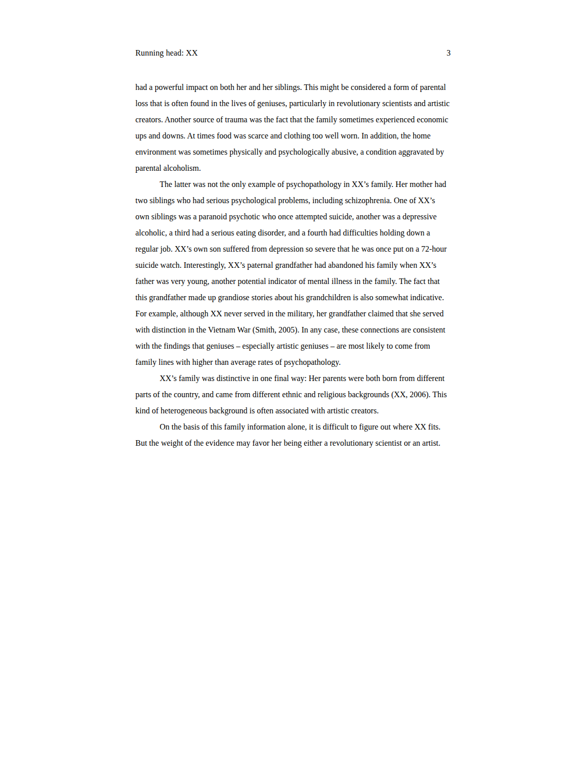Running head: XX 3
had a powerful impact on both her and her siblings. This might be considered a form of parental loss that is often found in the lives of geniuses, particularly in revolutionary scientists and artistic creators. Another source of trauma was the fact that the family sometimes experienced economic ups and downs. At times food was scarce and clothing too well worn. In addition, the home environment was sometimes physically and psychologically abusive, a condition aggravated by parental alcoholism.
The latter was not the only example of psychopathology in XX’s family. Her mother had two siblings who had serious psychological problems, including schizophrenia. One of XX’s own siblings was a paranoid psychotic who once attempted suicide, another was a depressive alcoholic, a third had a serious eating disorder, and a fourth had difficulties holding down a regular job. XX’s own son suffered from depression so severe that he was once put on a 72-hour suicide watch. Interestingly, XX’s paternal grandfather had abandoned his family when XX’s father was very young, another potential indicator of mental illness in the family. The fact that this grandfather made up grandiose stories about his grandchildren is also somewhat indicative. For example, although XX never served in the military, her grandfather claimed that she served with distinction in the Vietnam War (Smith, 2005). In any case, these connections are consistent with the findings that geniuses – especially artistic geniuses – are most likely to come from family lines with higher than average rates of psychopathology.
XX’s family was distinctive in one final way: Her parents were both born from different parts of the country, and came from different ethnic and religious backgrounds (XX, 2006). This kind of heterogeneous background is often associated with artistic creators.
On the basis of this family information alone, it is difficult to figure out where XX fits. But the weight of the evidence may favor her being either a revolutionary scientist or an artist.